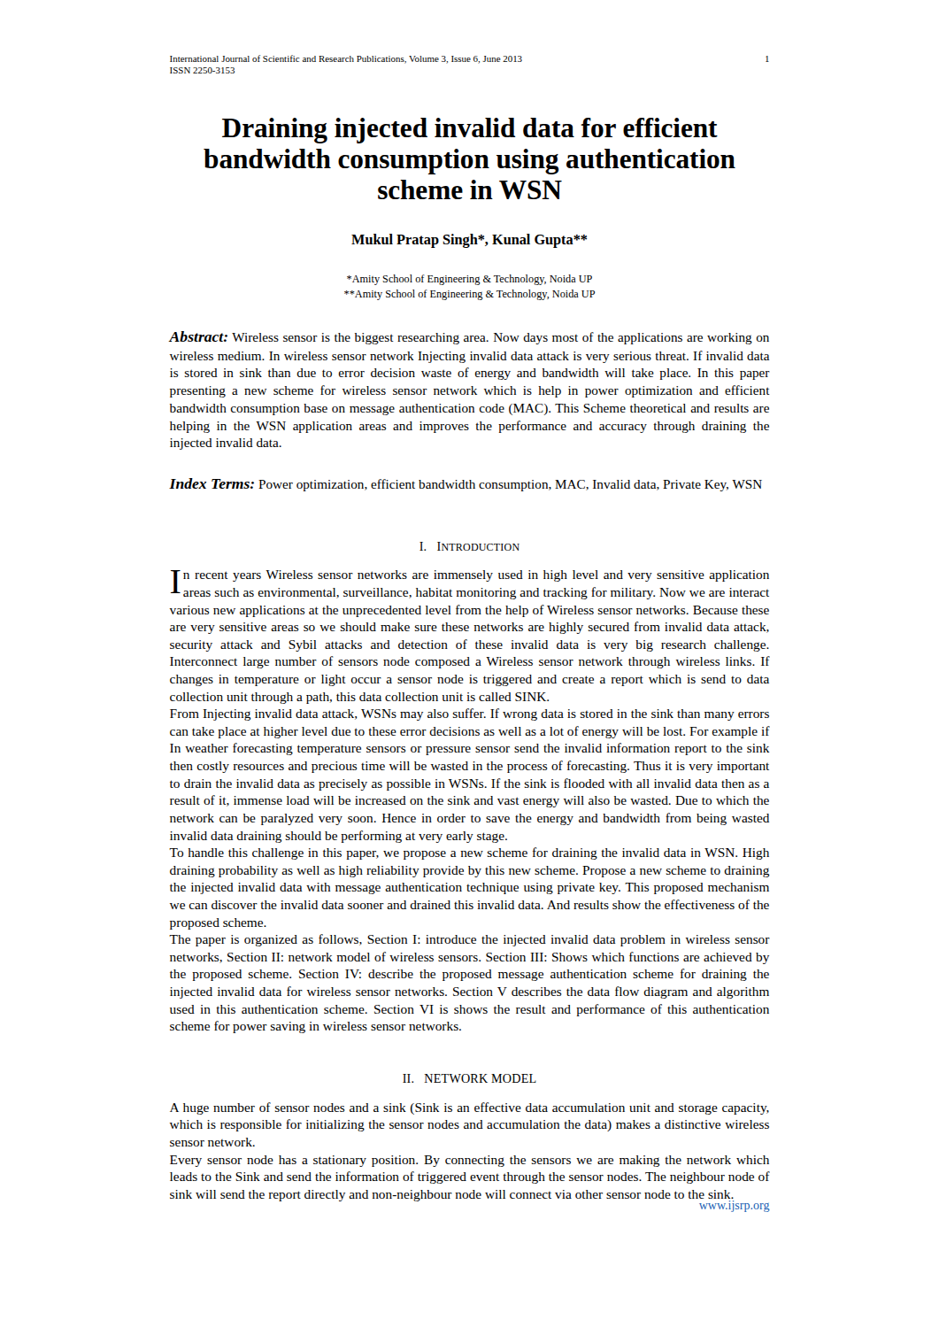International Journal of Scientific and Research Publications, Volume 3, Issue 6, June 2013
ISSN 2250-3153 1
Draining injected invalid data for efficient bandwidth consumption using authentication scheme in WSN
Mukul Pratap Singh*, Kunal Gupta**
*Amity School of Engineering & Technology, Noida UP
**Amity School of Engineering & Technology, Noida UP
Abstract: Wireless sensor is the biggest researching area. Now days most of the applications are working on wireless medium. In wireless sensor network Injecting invalid data attack is very serious threat. If invalid data is stored in sink than due to error decision waste of energy and bandwidth will take place. In this paper presenting a new scheme for wireless sensor network which is help in power optimization and efficient bandwidth consumption base on message authentication code (MAC). This Scheme theoretical and results are helping in the WSN application areas and improves the performance and accuracy through draining the injected invalid data.
Index Terms: Power optimization, efficient bandwidth consumption, MAC, Invalid data, Private Key, WSN
I. INTRODUCTION
In recent years Wireless sensor networks are immensely used in high level and very sensitive application areas such as environmental, surveillance, habitat monitoring and tracking for military. Now we are interact various new applications at the unprecedented level from the help of Wireless sensor networks. Because these are very sensitive areas so we should make sure these networks are highly secured from invalid data attack, security attack and Sybil attacks and detection of these invalid data is very big research challenge. Interconnect large number of sensors node composed a Wireless sensor network through wireless links. If changes in temperature or light occur a sensor node is triggered and create a report which is send to data collection unit through a path, this data collection unit is called SINK.
From Injecting invalid data attack, WSNs may also suffer. If wrong data is stored in the sink than many errors can take place at higher level due to these error decisions as well as a lot of energy will be lost. For example if In weather forecasting temperature sensors or pressure sensor send the invalid information report to the sink then costly resources and precious time will be wasted in the process of forecasting. Thus it is very important to drain the invalid data as precisely as possible in WSNs. If the sink is flooded with all invalid data then as a result of it, immense load will be increased on the sink and vast energy will also be wasted. Due to which the network can be paralyzed very soon. Hence in order to save the energy and bandwidth from being wasted invalid data draining should be performing at very early stage.
To handle this challenge in this paper, we propose a new scheme for draining the invalid data in WSN. High draining probability as well as high reliability provide by this new scheme. Propose a new scheme to draining the injected invalid data with message authentication technique using private key. This proposed mechanism we can discover the invalid data sooner and drained this invalid data. And results show the effectiveness of the proposed scheme.
The paper is organized as follows, Section I: introduce the injected invalid data problem in wireless sensor networks, Section II: network model of wireless sensors. Section III: Shows which functions are achieved by the proposed scheme. Section IV: describe the proposed message authentication scheme for draining the injected invalid data for wireless sensor networks. Section V describes the data flow diagram and algorithm used in this authentication scheme. Section VI is shows the result and performance of this authentication scheme for power saving in wireless sensor networks.
II. NETWORK MODEL
A huge number of sensor nodes and a sink (Sink is an effective data accumulation unit and storage capacity, which is responsible for initializing the sensor nodes and accumulation the data) makes a distinctive wireless sensor network.
Every sensor node has a stationary position. By connecting the sensors we are making the network which leads to the Sink and send the information of triggered event through the sensor nodes. The neighbour node of sink will send the report directly and non-neighbour node will connect via other sensor node to the sink.
www.ijsrp.org